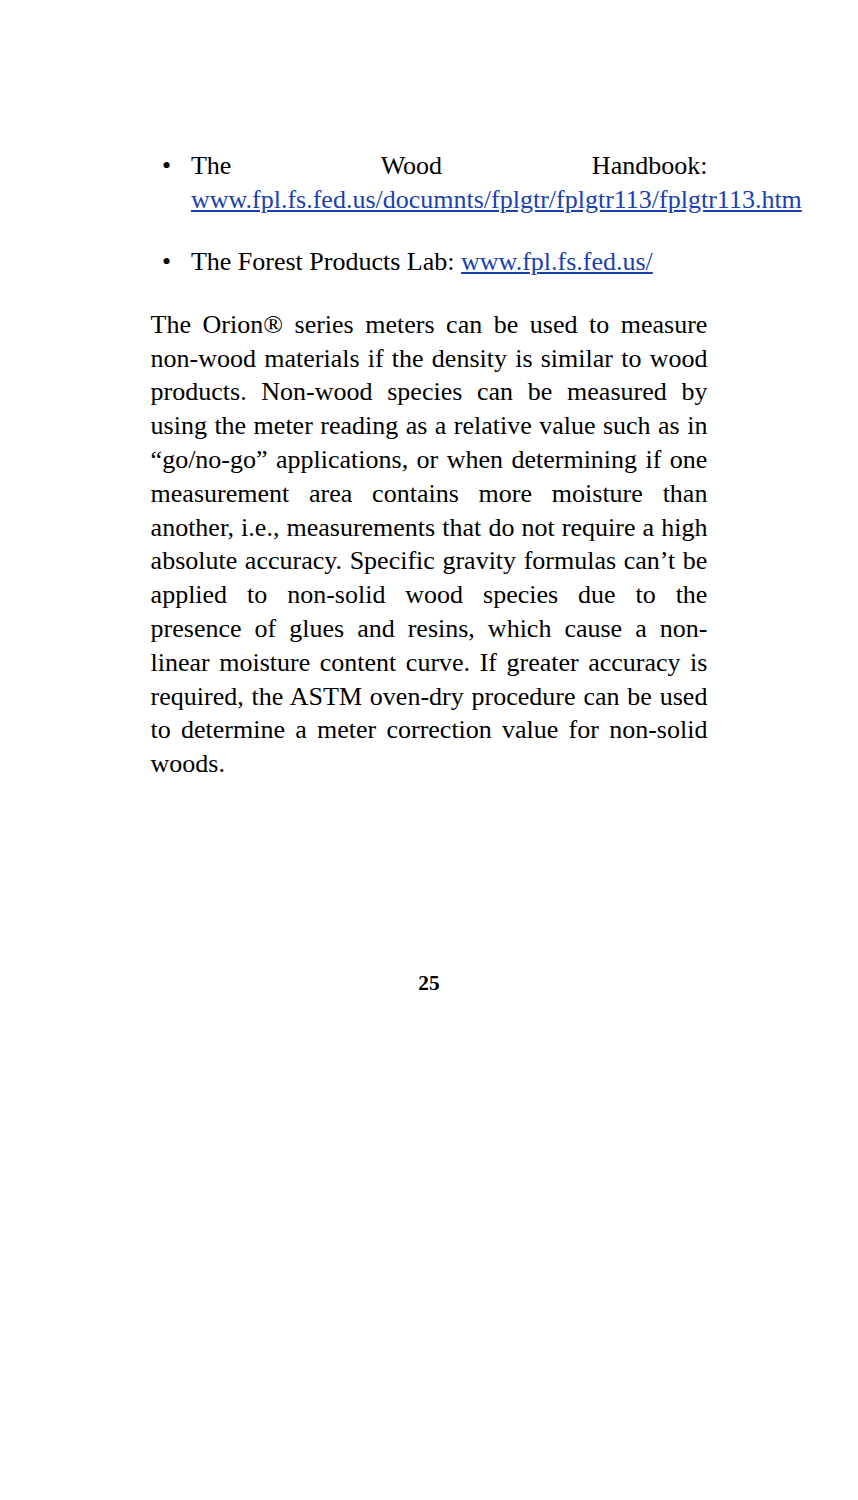The Wood Handbook: www.fpl.fs.fed.us/documnts/fplgtr/fplgtr113/fplgtr113.htm
The Forest Products Lab: www.fpl.fs.fed.us/
The Orion® series meters can be used to measure non-wood materials if the density is similar to wood products. Non-wood species can be measured by using the meter reading as a relative value such as in “go/no-go” applications, or when determining if one measurement area contains more moisture than another, i.e., measurements that do not require a high absolute accuracy. Specific gravity formulas can’t be applied to non-solid wood species due to the presence of glues and resins, which cause a non-linear moisture content curve. If greater accuracy is required, the ASTM oven-dry procedure can be used to determine a meter correction value for non-solid woods.
25